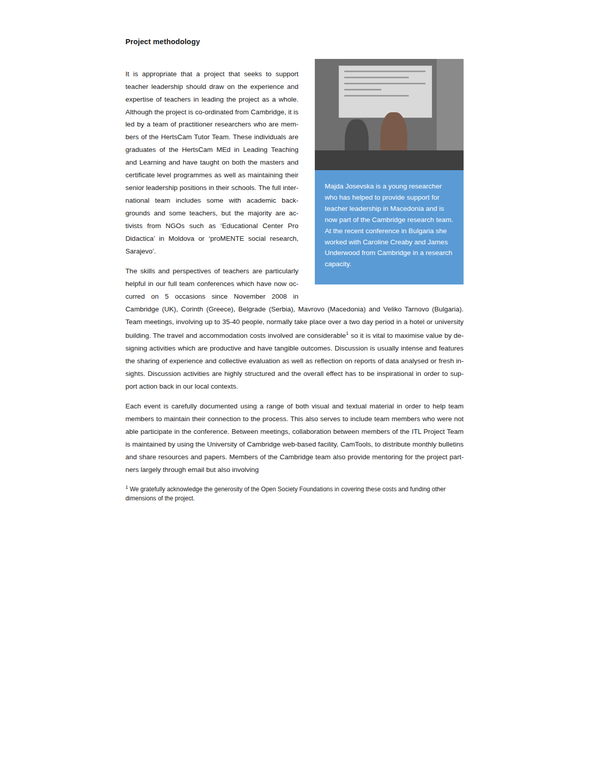Project methodology
Majda Josevska is a young researcher who has helped to provide support for teacher leadership in Macedonia and is now part of the Cambridge research team. At the recent conference in Bulgaria she worked with Caroline Creaby and James Underwood from Cambridge in a research capacity.
It is appropriate that a project that seeks to support teacher leadership should draw on the experience and expertise of teachers in leading the project as a whole. Although the project is co-ordinated from Cambridge, it is led by a team of practitioner researchers who are members of the HertsCam Tutor Team. These individuals are graduates of the HertsCam MEd in Leading Teaching and Learning and have taught on both the masters and certificate level programmes as well as maintaining their senior leadership positions in their schools. The full international team includes some with academic backgrounds and some teachers, but the majority are activists from NGOs such as ‘Educational Center Pro Didactica’ in Moldova or ‘proMENTE social research, Sarajevo’.
The skills and perspectives of teachers are particularly helpful in our full team conferences which have now occurred on 5 occasions since November 2008 in Cambridge (UK), Corinth (Greece), Belgrade (Serbia), Mavrovo (Macedonia) and Veliko Tarnovo (Bulgaria). Team meetings, involving up to 35-40 people, normally take place over a two day period in a hotel or university building. The travel and accommodation costs involved are considerable1 so it is vital to maximise value by designing activities which are productive and have tangible outcomes. Discussion is usually intense and features the sharing of experience and collective evaluation as well as reflection on reports of data analysed or fresh insights. Discussion activities are highly structured and the overall effect has to be inspirational in order to support action back in our local contexts.
Each event is carefully documented using a range of both visual and textual material in order to help team members to maintain their connection to the process. This also serves to include team members who were not able participate in the conference. Between meetings, collaboration between members of the ITL Project Team is maintained by using the University of Cambridge web-based facility, CamTools, to distribute monthly bulletins and share resources and papers. Members of the Cambridge team also provide mentoring for the project partners largely through email but also involving
1 We gratefully acknowledge the generosity of the Open Society Foundations in covering these costs and funding other dimensions of the project.